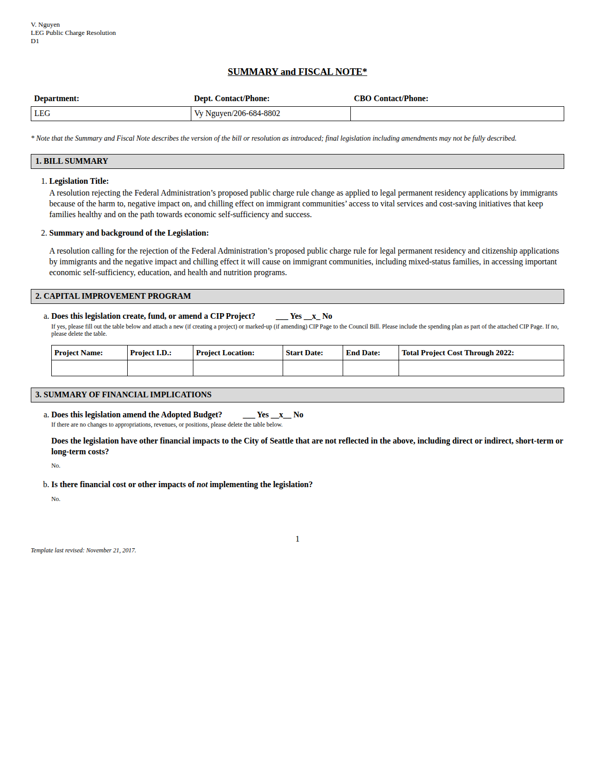V. Nguyen
LEG Public Charge Resolution
D1
SUMMARY and FISCAL NOTE*
| Department: | Dept. Contact/Phone: | CBO Contact/Phone: |
| --- | --- | --- |
| LEG | Vy Nguyen/206-684-8802 | |
* Note that the Summary and Fiscal Note describes the version of the bill or resolution as introduced; final legislation including amendments may not be fully described.
1. BILL SUMMARY
Legislation Title:
A resolution rejecting the Federal Administration’s proposed public charge rule change as applied to legal permanent residency applications by immigrants because of the harm to, negative impact on, and chilling effect on immigrant communities’ access to vital services and cost-saving initiatives that keep families healthy and on the path towards economic self-sufficiency and success.
Summary and background of the Legislation:
A resolution calling for the rejection of the Federal Administration’s proposed public charge rule for legal permanent residency and citizenship applications by immigrants and the negative impact and chilling effect it will cause on immigrant communities, including mixed-status families, in accessing important economic self-sufficiency, education, and health and nutrition programs.
2. CAPITAL IMPROVEMENT PROGRAM
Does this legislation create, fund, or amend a CIP Project?___ Yes __x_ No
If yes, please fill out the table below and attach a new (if creating a project) or marked-up (if amending) CIP Page to the Council Bill. Please include the spending plan as part of the attached CIP Page. If no, please delete the table.
| Project Name: | Project I.D.: | Project Location: | Start Date: | End Date: | Total Project Cost Through 2022: |
| --- | --- | --- | --- | --- | --- |
3. SUMMARY OF FINANCIAL IMPLICATIONS
Does this legislation amend the Adopted Budget?___ Yes __x__ No
If there are no changes to appropriations, revenues, or positions, please delete the table below.
Does the legislation have other financial impacts to the City of Seattle that are not reflected in the above, including direct or indirect, short-term or long-term costs?
No.
Is there financial cost or other impacts of not implementing the legislation?
No.
1
Template last revised: November 21, 2017.